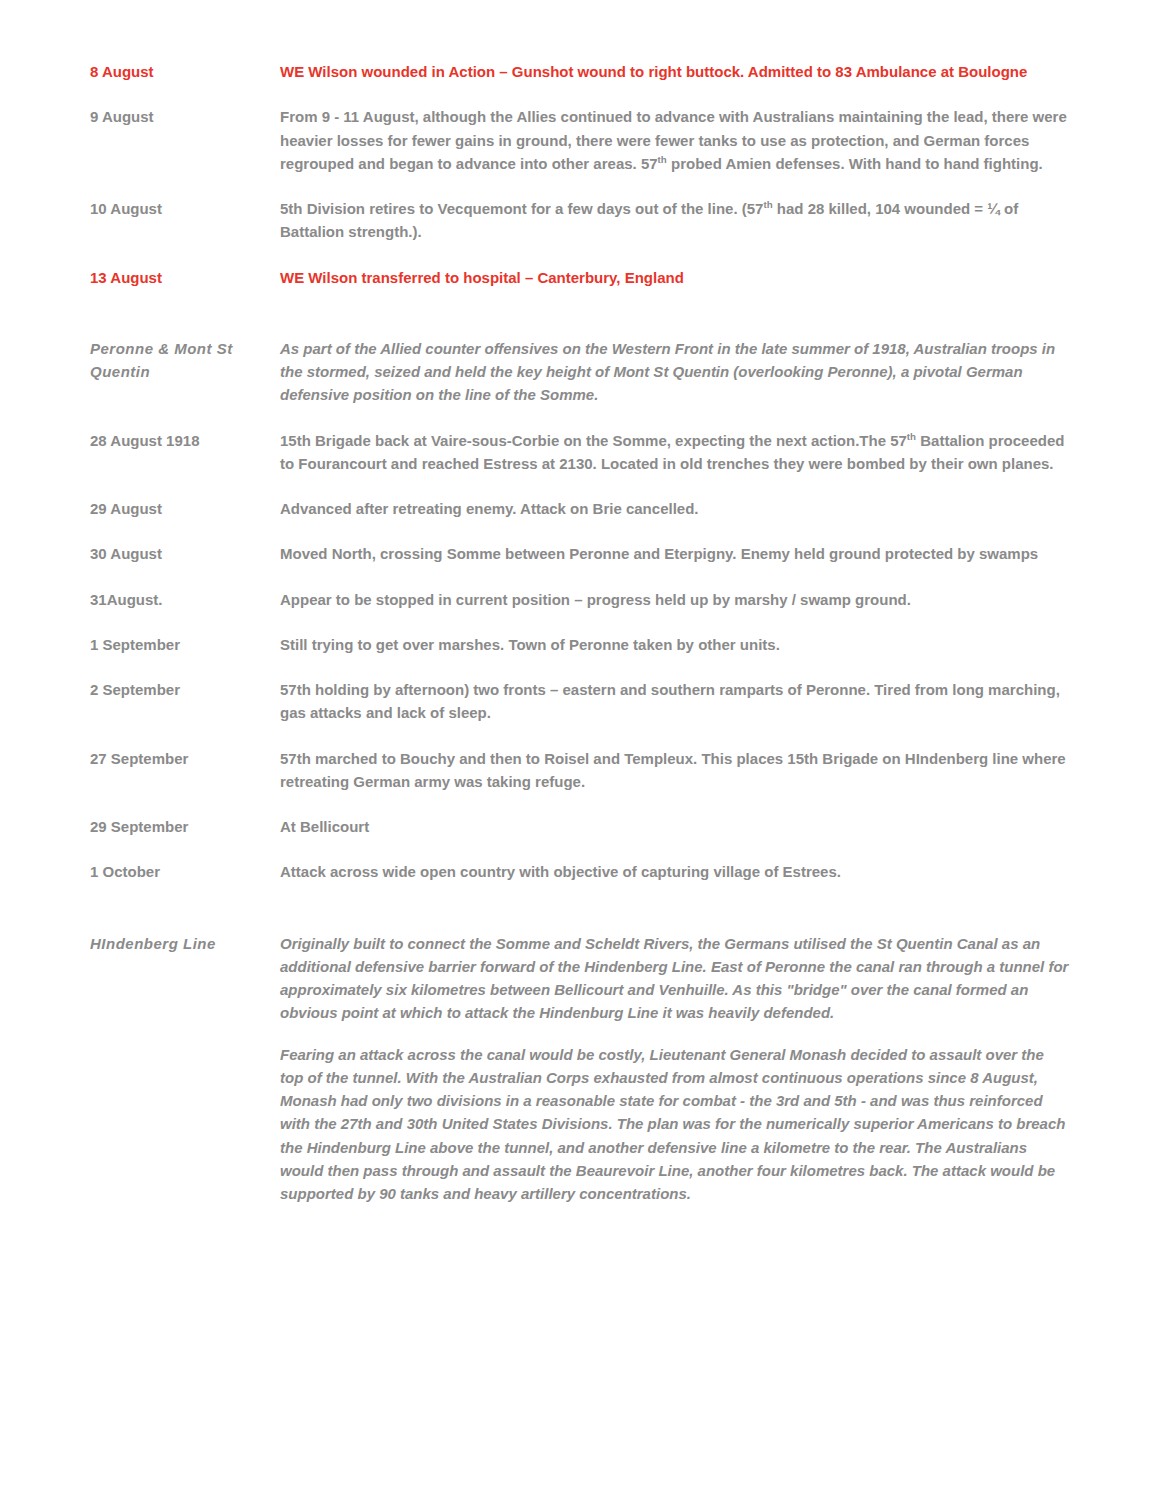| 8 August | WE Wilson wounded in Action – Gunshot wound to right buttock. Admitted to 83 Ambulance at Boulogne |
| 9 August | From 9 - 11 August, although the Allies continued to advance with Australians maintaining the lead, there were heavier losses for fewer gains in ground, there were fewer tanks to use as protection, and German forces regrouped and began to advance into other areas. 57 th probed Amien defenses. With hand to hand fighting. |
| 10 August | 5th Division retires to Vecquemont for a few days out of the line. (57 th had 28 killed, 104 wounded = ¼ of Battalion strength.). |
| 13 August | WE Wilson transferred to hospital – Canterbury, England |
| Peronne & Mont St Quentin | As part of the Allied counter offensives on the Western Front in the late summer of 1918, Australian troops in the stormed, seized and held the key height of Mont St Quentin (overlooking Peronne), a pivotal German defensive position on the line of the Somme. |
| 28 August 1918 | 15th Brigade back at Vaire-sous-Corbie on the Somme, expecting the next action.The 57 th Battalion proceeded to Fourancourt and reached Estress at 2130. Located in old trenches they were bombed by their own planes. |
| 29 August | Advanced after retreating enemy. Attack on Brie cancelled. |
| 30 August | Moved North, crossing Somme between Peronne and Eterpigny. Enemy held ground protected by swamps |
| 31August. | Appear to be stopped in current position – progress held up by marshy / swamp ground. |
| 1 September | Still trying to get over marshes. Town of Peronne taken by other units. |
| 2 September | 57th holding by afternoon) two fronts – eastern and southern ramparts of Peronne. Tired from long marching, gas attacks and lack of sleep. |
| 27 September | 57th marched to Bouchy and then to Roisel and Templeux. This places 15th Brigade on HIndenberg line where retreating German army was taking refuge. |
| 29 September | At Bellicourt |
| 1 October | Attack across wide open country with objective of capturing village of Estrees. |
| HIndenberg Line | Originally built to connect the Somme and Scheldt Rivers, the Germans utilised the St Quentin Canal as an additional defensive barrier forward of the Hindenberg Line. East of Peronne the canal ran through a tunnel for approximately six kilometres between Bellicourt and Venhuille. As this "bridge" over the canal formed an obvious point at which to attack the Hindenburg Line it was heavily defended. Fearing an attack across the canal would be costly, Lieutenant General Monash decided to assault over the top of the tunnel. With the Australian Corps exhausted from almost continuous operations since 8 August, Monash had only two divisions in a reasonable state for combat - the 3rd and 5th - and was thus reinforced with the 27th and 30th United States Divisions. The plan was for the numerically superior Americans to breach the Hindenburg Line above the tunnel, and another defensive line a kilometre to the rear. The Australians would then pass through and assault the Beaurevoir Line, another four kilometres back. The attack would be supported by 90 tanks and heavy artillery concentrations. |